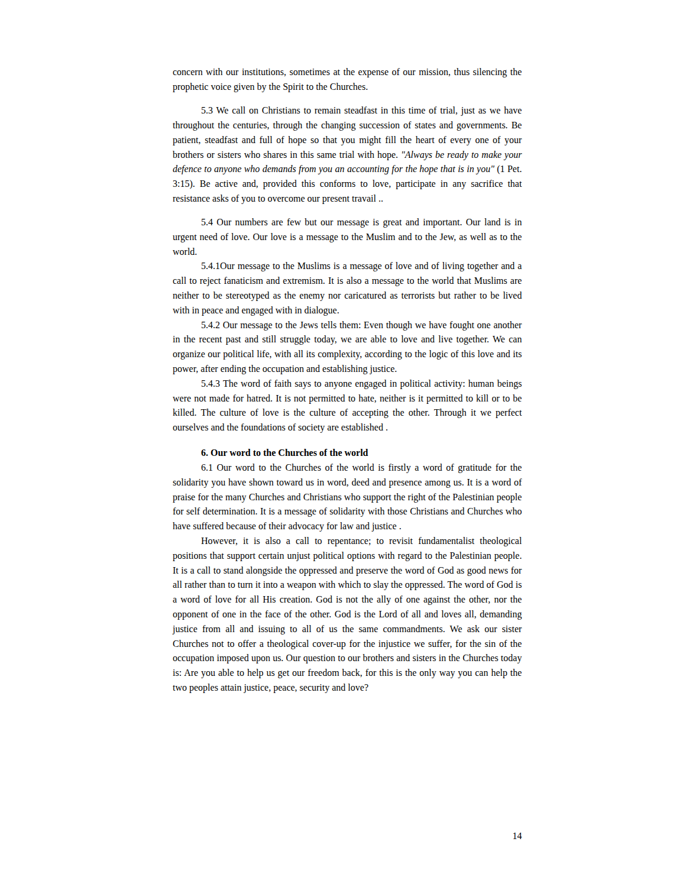concern with our institutions, sometimes at the expense of our mission, thus silencing the prophetic voice given by the Spirit to the Churches.
5.3 We call on Christians to remain steadfast in this time of trial, just as we have throughout the centuries, through the changing succession of states and governments. Be patient, steadfast and full of hope so that you might fill the heart of every one of your brothers or sisters who shares in this same trial with hope. "Always be ready to make your defence to anyone who demands from you an accounting for the hope that is in you" (1 Pet. 3:15). Be active and, provided this conforms to love, participate in any sacrifice that resistance asks of you to overcome our present travail ..
5.4 Our numbers are few but our message is great and important. Our land is in urgent need of love. Our love is a message to the Muslim and to the Jew, as well as to the world.
5.4.1Our message to the Muslims is a message of love and of living together and a call to reject fanaticism and extremism. It is also a message to the world that Muslims are neither to be stereotyped as the enemy nor caricatured as terrorists but rather to be lived with in peace and engaged with in dialogue.
5.4.2 Our message to the Jews tells them: Even though we have fought one another in the recent past and still struggle today, we are able to love and live together. We can organize our political life, with all its complexity, according to the logic of this love and its power, after ending the occupation and establishing justice.
5.4.3 The word of faith says to anyone engaged in political activity: human beings were not made for hatred. It is not permitted to hate, neither is it permitted to kill or to be killed. The culture of love is the culture of accepting the other. Through it we perfect ourselves and the foundations of society are established .
6. Our word to the Churches of the world
6.1 Our word to the Churches of the world is firstly a word of gratitude for the solidarity you have shown toward us in word, deed and presence among us. It is a word of praise for the many Churches and Christians who support the right of the Palestinian people for self determination. It is a message of solidarity with those Christians and Churches who have suffered because of their advocacy for law and justice .
However, it is also a call to repentance; to revisit fundamentalist theological positions that support certain unjust political options with regard to the Palestinian people. It is a call to stand alongside the oppressed and preserve the word of God as good news for all rather than to turn it into a weapon with which to slay the oppressed. The word of God is a word of love for all His creation. God is not the ally of one against the other, nor the opponent of one in the face of the other. God is the Lord of all and loves all, demanding justice from all and issuing to all of us the same commandments. We ask our sister Churches not to offer a theological cover-up for the injustice we suffer, for the sin of the occupation imposed upon us. Our question to our brothers and sisters in the Churches today is: Are you able to help us get our freedom back, for this is the only way you can help the two peoples attain justice, peace, security and love?
14